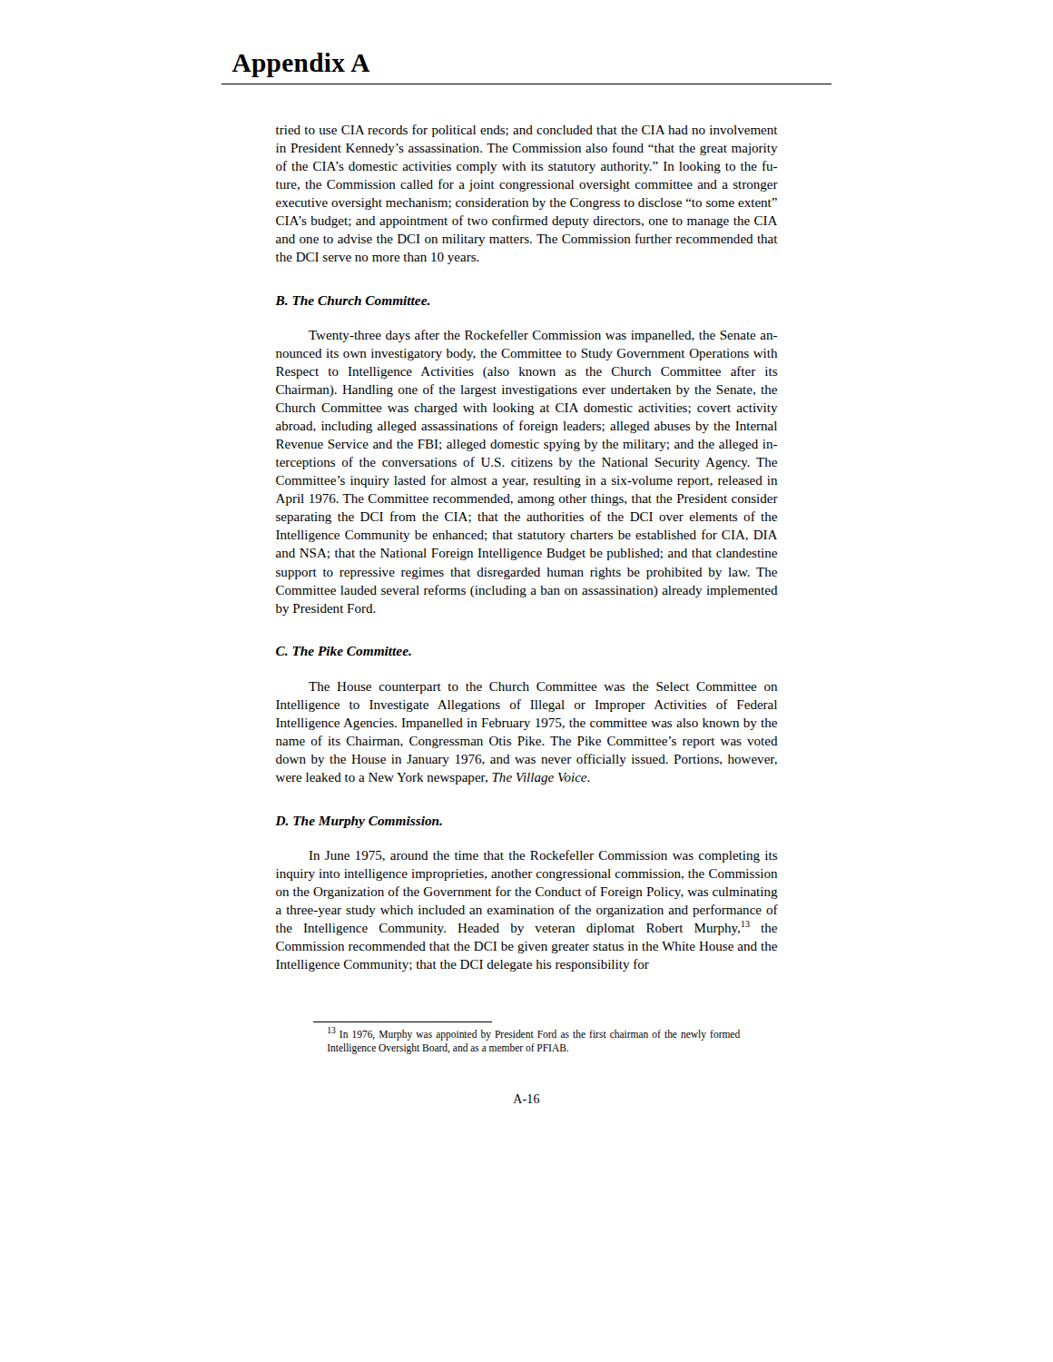Appendix A
tried to use CIA records for political ends; and concluded that the CIA had no involvement in President Kennedy’s assassination. The Commission also found “that the great majority of the CIA’s domestic activities comply with its statutory authority.” In looking to the future, the Commission called for a joint congressional oversight committee and a stronger executive oversight mechanism; consideration by the Congress to disclose “to some extent” CIA’s budget; and appointment of two confirmed deputy directors, one to manage the CIA and one to advise the DCI on military matters. The Commission further recommended that the DCI serve no more than 10 years.
B. The Church Committee.
Twenty-three days after the Rockefeller Commission was impanelled, the Senate announced its own investigatory body, the Committee to Study Government Operations with Respect to Intelligence Activities (also known as the Church Committee after its Chairman). Handling one of the largest investigations ever undertaken by the Senate, the Church Committee was charged with looking at CIA domestic activities; covert activity abroad, including alleged assassinations of foreign leaders; alleged abuses by the Internal Revenue Service and the FBI; alleged domestic spying by the military; and the alleged interceptions of the conversations of U.S. citizens by the National Security Agency. The Committee’s inquiry lasted for almost a year, resulting in a six-volume report, released in April 1976. The Committee recommended, among other things, that the President consider separating the DCI from the CIA; that the authorities of the DCI over elements of the Intelligence Community be enhanced; that statutory charters be established for CIA, DIA and NSA; that the National Foreign Intelligence Budget be published; and that clandestine support to repressive regimes that disregarded human rights be prohibited by law. The Committee lauded several reforms (including a ban on assassination) already implemented by President Ford.
C. The Pike Committee.
The House counterpart to the Church Committee was the Select Committee on Intelligence to Investigate Allegations of Illegal or Improper Activities of Federal Intelligence Agencies. Impanelled in February 1975, the committee was also known by the name of its Chairman, Congressman Otis Pike. The Pike Committee’s report was voted down by the House in January 1976, and was never officially issued. Portions, however, were leaked to a New York newspaper, The Village Voice.
D. The Murphy Commission.
In June 1975, around the time that the Rockefeller Commission was completing its inquiry into intelligence improprieties, another congressional commission, the Commission on the Organization of the Government for the Conduct of Foreign Policy, was culminating a three-year study which included an examination of the organization and performance of the Intelligence Community. Headed by veteran diplomat Robert Murphy,13 the Commission recommended that the DCI be given greater status in the White House and the Intelligence Community; that the DCI delegate his responsibility for
13 In 1976, Murphy was appointed by President Ford as the first chairman of the newly formed Intelligence Oversight Board, and as a member of PFIAB.
A-16